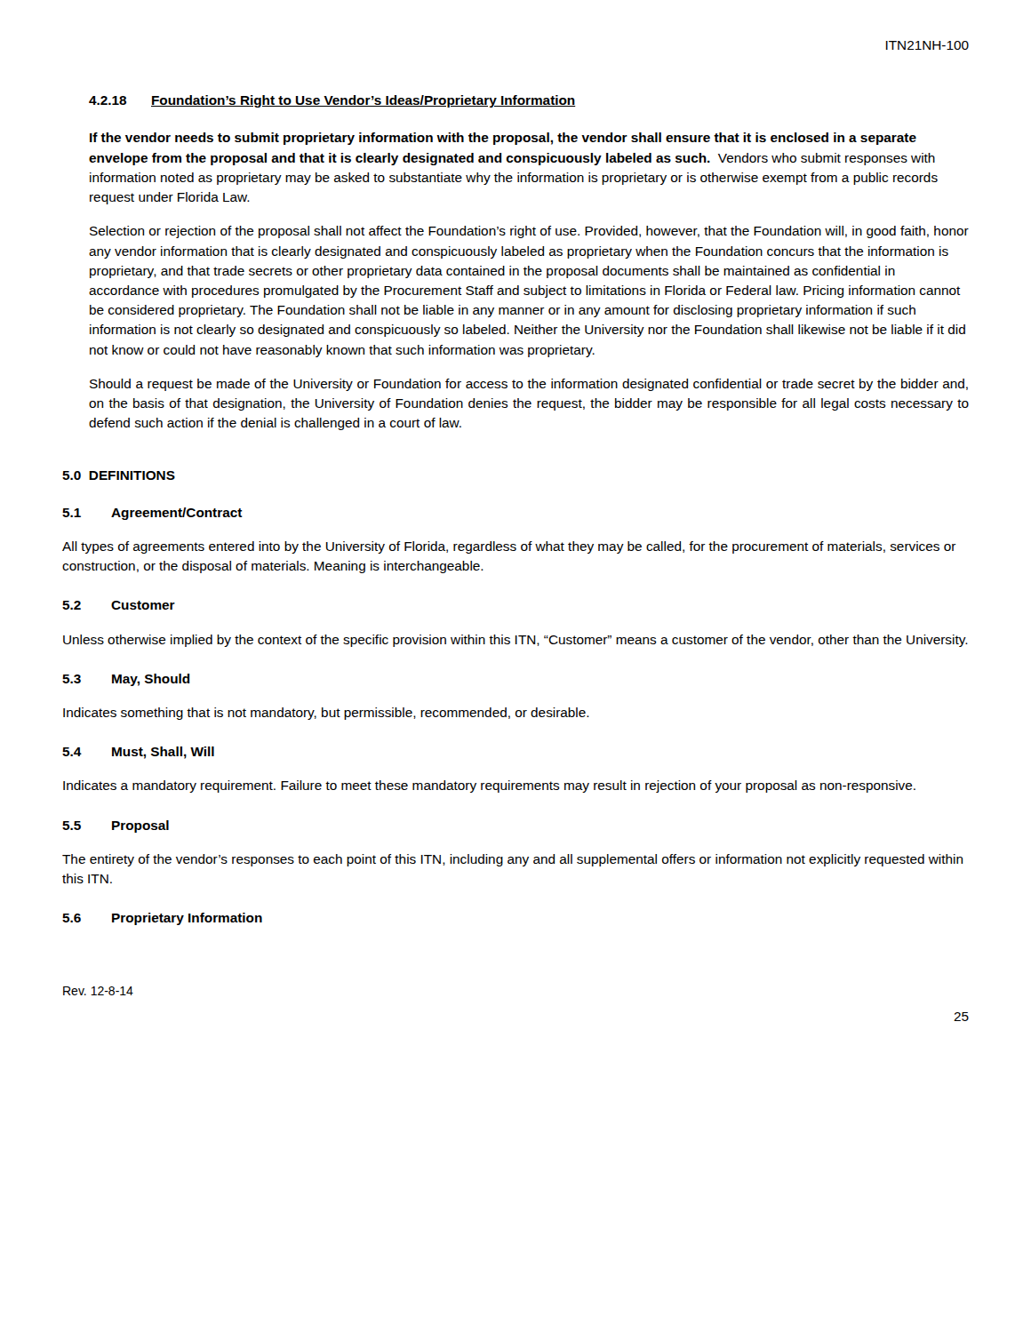ITN21NH-100
4.2.18 Foundation’s Right to Use Vendor’s Ideas/Proprietary Information
If the vendor needs to submit proprietary information with the proposal, the vendor shall ensure that it is enclosed in a separate envelope from the proposal and that it is clearly designated and conspicuously labeled as such. Vendors who submit responses with information noted as proprietary may be asked to substantiate why the information is proprietary or is otherwise exempt from a public records request under Florida Law.
Selection or rejection of the proposal shall not affect the Foundation’s right of use. Provided, however, that the Foundation will, in good faith, honor any vendor information that is clearly designated and conspicuously labeled as proprietary when the Foundation concurs that the information is proprietary, and that trade secrets or other proprietary data contained in the proposal documents shall be maintained as confidential in accordance with procedures promulgated by the Procurement Staff and subject to limitations in Florida or Federal law. Pricing information cannot be considered proprietary. The Foundation shall not be liable in any manner or in any amount for disclosing proprietary information if such information is not clearly so designated and conspicuously so labeled. Neither the University nor the Foundation shall likewise not be liable if it did not know or could not have reasonably known that such information was proprietary.
Should a request be made of the University or Foundation for access to the information designated confidential or trade secret by the bidder and, on the basis of that designation, the University of Foundation denies the request, the bidder may be responsible for all legal costs necessary to defend such action if the denial is challenged in a court of law.
5.0 DEFINITIONS
5.1 Agreement/Contract
All types of agreements entered into by the University of Florida, regardless of what they may be called, for the procurement of materials, services or construction, or the disposal of materials. Meaning is interchangeable.
5.2 Customer
Unless otherwise implied by the context of the specific provision within this ITN, “Customer” means a customer of the vendor, other than the University.
5.3 May, Should
Indicates something that is not mandatory, but permissible, recommended, or desirable.
5.4 Must, Shall, Will
Indicates a mandatory requirement. Failure to meet these mandatory requirements may result in rejection of your proposal as non-responsive.
5.5 Proposal
The entirety of the vendor’s responses to each point of this ITN, including any and all supplemental offers or information not explicitly requested within this ITN.
5.6 Proprietary Information
Rev. 12-8-14
25